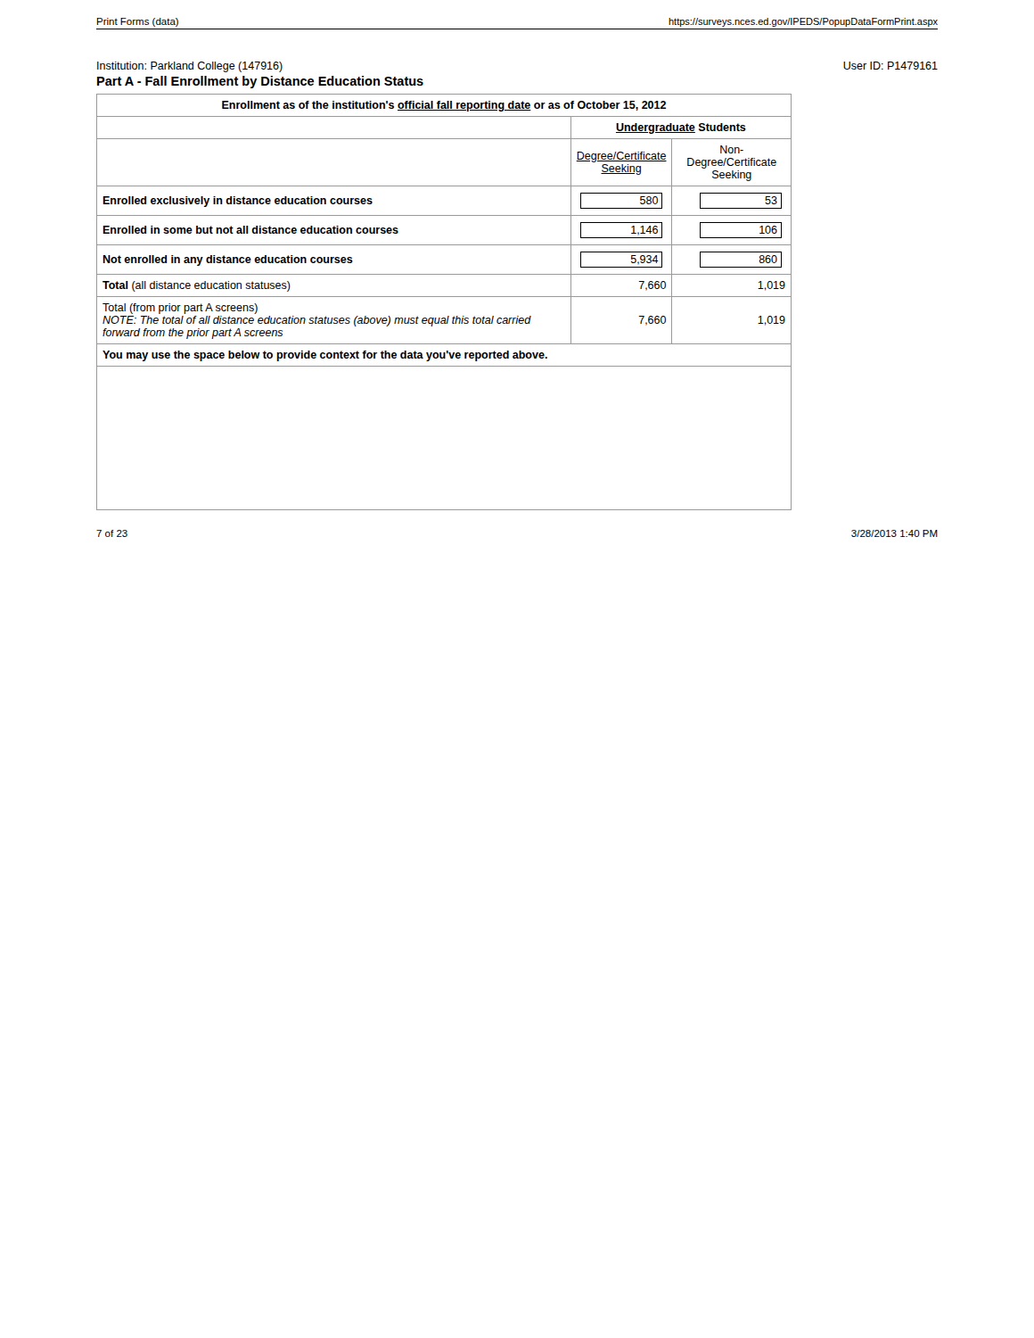Print Forms (data)
https://surveys.nces.ed.gov/IPEDS/PopupDataFormPrint.aspx
Institution: Parkland College (147916)
User ID: P1479161
Part A - Fall Enrollment by Distance Education Status
| Enrollment as of the institution's official fall reporting date or as of October 15, 2012 |
| | Undergraduate Students |
| | Degree/Certificate Seeking | Non-Degree/Certificate Seeking |
| Enrolled exclusively in distance education courses | 580 | 53 |
| Enrolled in some but not all distance education courses | 1,146 | 106 |
| Not enrolled in any distance education courses | 5,934 | 860 |
| Total (all distance education statuses) | 7,660 | 1,019 |
| Total (from prior part A screens) NOTE: The total of all distance education statuses (above) must equal this total carried forward from the prior part A screens | 7,660 | 1,019 |
| You may use the space below to provide context for the data you've reported above. |
7 of 23
3/28/2013 1:40 PM